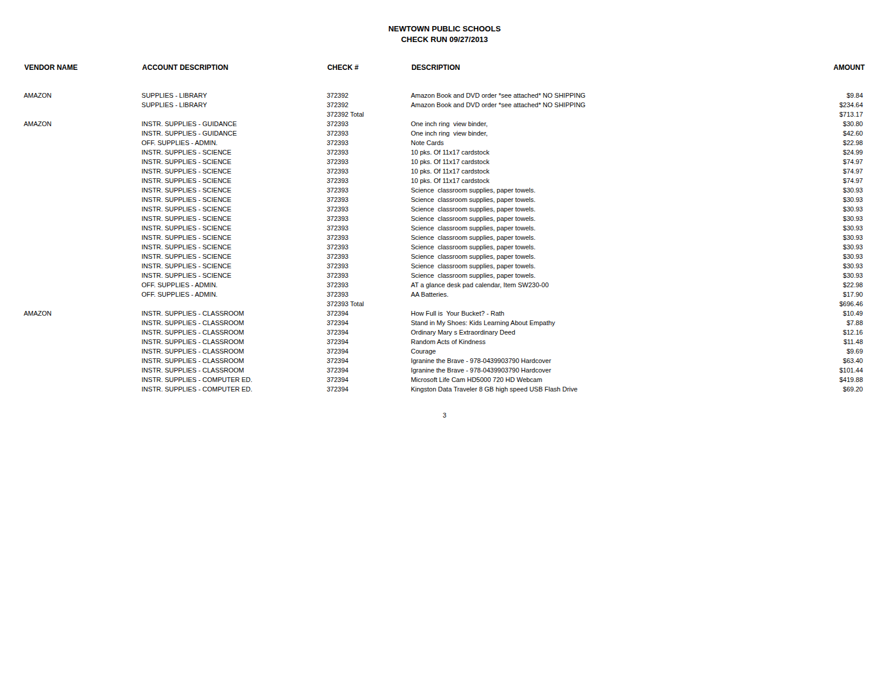NEWTOWN PUBLIC SCHOOLS
CHECK RUN 09/27/2013
| VENDOR NAME | ACCOUNT DESCRIPTION | CHECK # | DESCRIPTION | AMOUNT |
| --- | --- | --- | --- | --- |
| AMAZON | SUPPLIES - LIBRARY | 372392 | Amazon Book and DVD order *see attached* NO SHIPPING | $9.84 |
| | SUPPLIES - LIBRARY | 372392 | Amazon Book and DVD order *see attached* NO SHIPPING | $234.64 |
| | | 372392 Total | | $713.17 |
| AMAZON | INSTR. SUPPLIES - GUIDANCE | 372393 | One inch ring view binder, | $30.80 |
| | INSTR. SUPPLIES - GUIDANCE | 372393 | One inch ring view binder, | $42.60 |
| | OFF. SUPPLIES - ADMIN. | 372393 | Note Cards | $22.98 |
| | INSTR. SUPPLIES - SCIENCE | 372393 | 10 pks. Of 11x17 cardstock | $24.99 |
| | INSTR. SUPPLIES - SCIENCE | 372393 | 10 pks. Of 11x17 cardstock | $74.97 |
| | INSTR. SUPPLIES - SCIENCE | 372393 | 10 pks. Of 11x17 cardstock | $74.97 |
| | INSTR. SUPPLIES - SCIENCE | 372393 | 10 pks. Of 11x17 cardstock | $74.97 |
| | INSTR. SUPPLIES - SCIENCE | 372393 | Science classroom supplies, paper towels. | $30.93 |
| | INSTR. SUPPLIES - SCIENCE | 372393 | Science classroom supplies, paper towels. | $30.93 |
| | INSTR. SUPPLIES - SCIENCE | 372393 | Science classroom supplies, paper towels. | $30.93 |
| | INSTR. SUPPLIES - SCIENCE | 372393 | Science classroom supplies, paper towels. | $30.93 |
| | INSTR. SUPPLIES - SCIENCE | 372393 | Science classroom supplies, paper towels. | $30.93 |
| | INSTR. SUPPLIES - SCIENCE | 372393 | Science classroom supplies, paper towels. | $30.93 |
| | INSTR. SUPPLIES - SCIENCE | 372393 | Science classroom supplies, paper towels. | $30.93 |
| | INSTR. SUPPLIES - SCIENCE | 372393 | Science classroom supplies, paper towels. | $30.93 |
| | INSTR. SUPPLIES - SCIENCE | 372393 | Science classroom supplies, paper towels. | $30.93 |
| | INSTR. SUPPLIES - SCIENCE | 372393 | Science classroom supplies, paper towels. | $30.93 |
| | OFF. SUPPLIES - ADMIN. | 372393 | AT a glance desk pad calendar, Item SW230-00 | $22.98 |
| | OFF. SUPPLIES - ADMIN. | 372393 | AA Batteries. | $17.90 |
| | | 372393 Total | | $696.46 |
| AMAZON | INSTR. SUPPLIES - CLASSROOM | 372394 | How Full is Your Bucket? - Rath | $10.49 |
| | INSTR. SUPPLIES - CLASSROOM | 372394 | Stand in My Shoes: Kids Learning About Empathy | $7.88 |
| | INSTR. SUPPLIES - CLASSROOM | 372394 | Ordinary Mary s Extraordinary Deed | $12.16 |
| | INSTR. SUPPLIES - CLASSROOM | 372394 | Random Acts of Kindness | $11.48 |
| | INSTR. SUPPLIES - CLASSROOM | 372394 | Courage | $9.69 |
| | INSTR. SUPPLIES - CLASSROOM | 372394 | Igranine the Brave - 978-0439903790 Hardcover | $63.40 |
| | INSTR. SUPPLIES - CLASSROOM | 372394 | Igranine the Brave - 978-0439903790 Hardcover | $101.44 |
| | INSTR. SUPPLIES - COMPUTER ED. | 372394 | Microsoft Life Cam HD5000 720 HD Webcam | $419.88 |
| | INSTR. SUPPLIES - COMPUTER ED. | 372394 | Kingston Data Traveler 8 GB high speed USB Flash Drive | $69.20 |
3